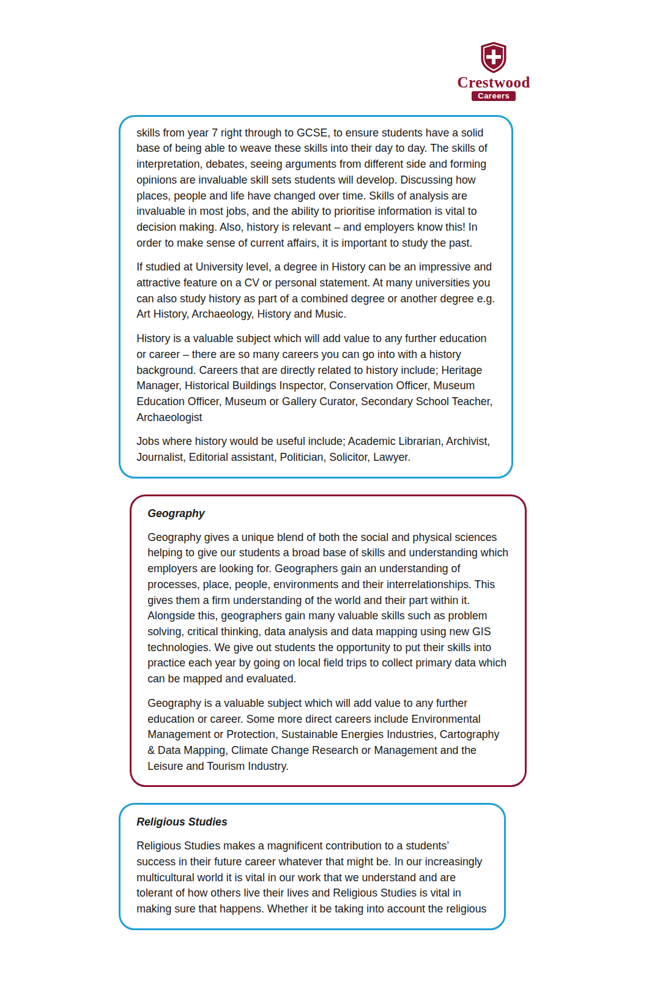Crestwood
Careers
skills from year 7 right through to GCSE, to ensure students have a solid base of being able to weave these skills into their day to day. The skills of interpretation, debates, seeing arguments from different side and forming opinions are invaluable skill sets students will develop. Discussing how places, people and life have changed over time. Skills of analysis are invaluable in most jobs, and the ability to prioritise information is vital to decision making. Also, history is relevant – and employers know this! In order to make sense of current affairs, it is important to study the past.
If studied at University level, a degree in History can be an impressive and attractive feature on a CV or personal statement. At many universities you can also study history as part of a combined degree or another degree e.g. Art History, Archaeology, History and Music.
History is a valuable subject which will add value to any further education or career – there are so many careers you can go into with a history background. Careers that are directly related to history include; Heritage Manager, Historical Buildings Inspector, Conservation Officer, Museum Education Officer, Museum or Gallery Curator, Secondary School Teacher, Archaeologist
Jobs where history would be useful include; Academic Librarian, Archivist, Journalist, Editorial assistant, Politician, Solicitor, Lawyer.
Geography
Geography gives a unique blend of both the social and physical sciences helping to give our students a broad base of skills and understanding which employers are looking for. Geographers gain an understanding of processes, place, people, environments and their interrelationships. This gives them a firm understanding of the world and their part within it. Alongside this, geographers gain many valuable skills such as problem solving, critical thinking, data analysis and data mapping using new GIS technologies. We give out students the opportunity to put their skills into practice each year by going on local field trips to collect primary data which can be mapped and evaluated.
Geography is a valuable subject which will add value to any further education or career. Some more direct careers include Environmental Management or Protection, Sustainable Energies Industries, Cartography & Data Mapping, Climate Change Research or Management and the Leisure and Tourism Industry.
Religious Studies
Religious Studies makes a magnificent contribution to a students’ success in their future career whatever that might be. In our increasingly multicultural world it is vital in our work that we understand and are tolerant of how others live their lives and Religious Studies is vital in making sure that happens. Whether it be taking into account the religious